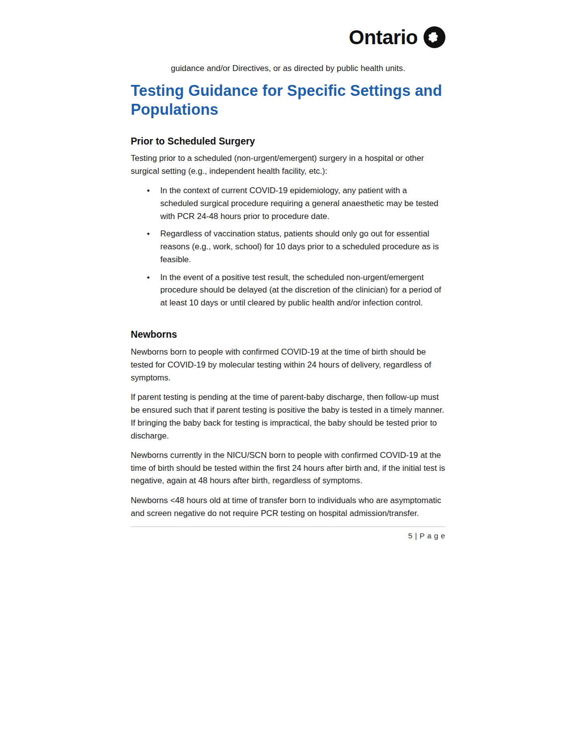Ontario
guidance and/or Directives, or as directed by public health units.
Testing Guidance for Specific Settings and Populations
Prior to Scheduled Surgery
Testing prior to a scheduled (non-urgent/emergent) surgery in a hospital or other surgical setting (e.g., independent health facility, etc.):
In the context of current COVID-19 epidemiology, any patient with a scheduled surgical procedure requiring a general anaesthetic may be tested with PCR 24-48 hours prior to procedure date.
Regardless of vaccination status, patients should only go out for essential reasons (e.g., work, school) for 10 days prior to a scheduled procedure as is feasible.
In the event of a positive test result, the scheduled non-urgent/emergent procedure should be delayed (at the discretion of the clinician) for a period of at least 10 days or until cleared by public health and/or infection control.
Newborns
Newborns born to people with confirmed COVID-19 at the time of birth should be tested for COVID-19 by molecular testing within 24 hours of delivery, regardless of symptoms.
If parent testing is pending at the time of parent-baby discharge, then follow-up must be ensured such that if parent testing is positive the baby is tested in a timely manner. If bringing the baby back for testing is impractical, the baby should be tested prior to discharge.
Newborns currently in the NICU/SCN born to people with confirmed COVID-19 at the time of birth should be tested within the first 24 hours after birth and, if the initial test is negative, again at 48 hours after birth, regardless of symptoms.
Newborns <48 hours old at time of transfer born to individuals who are asymptomatic and screen negative do not require PCR testing on hospital admission/transfer.
5 | P a g e